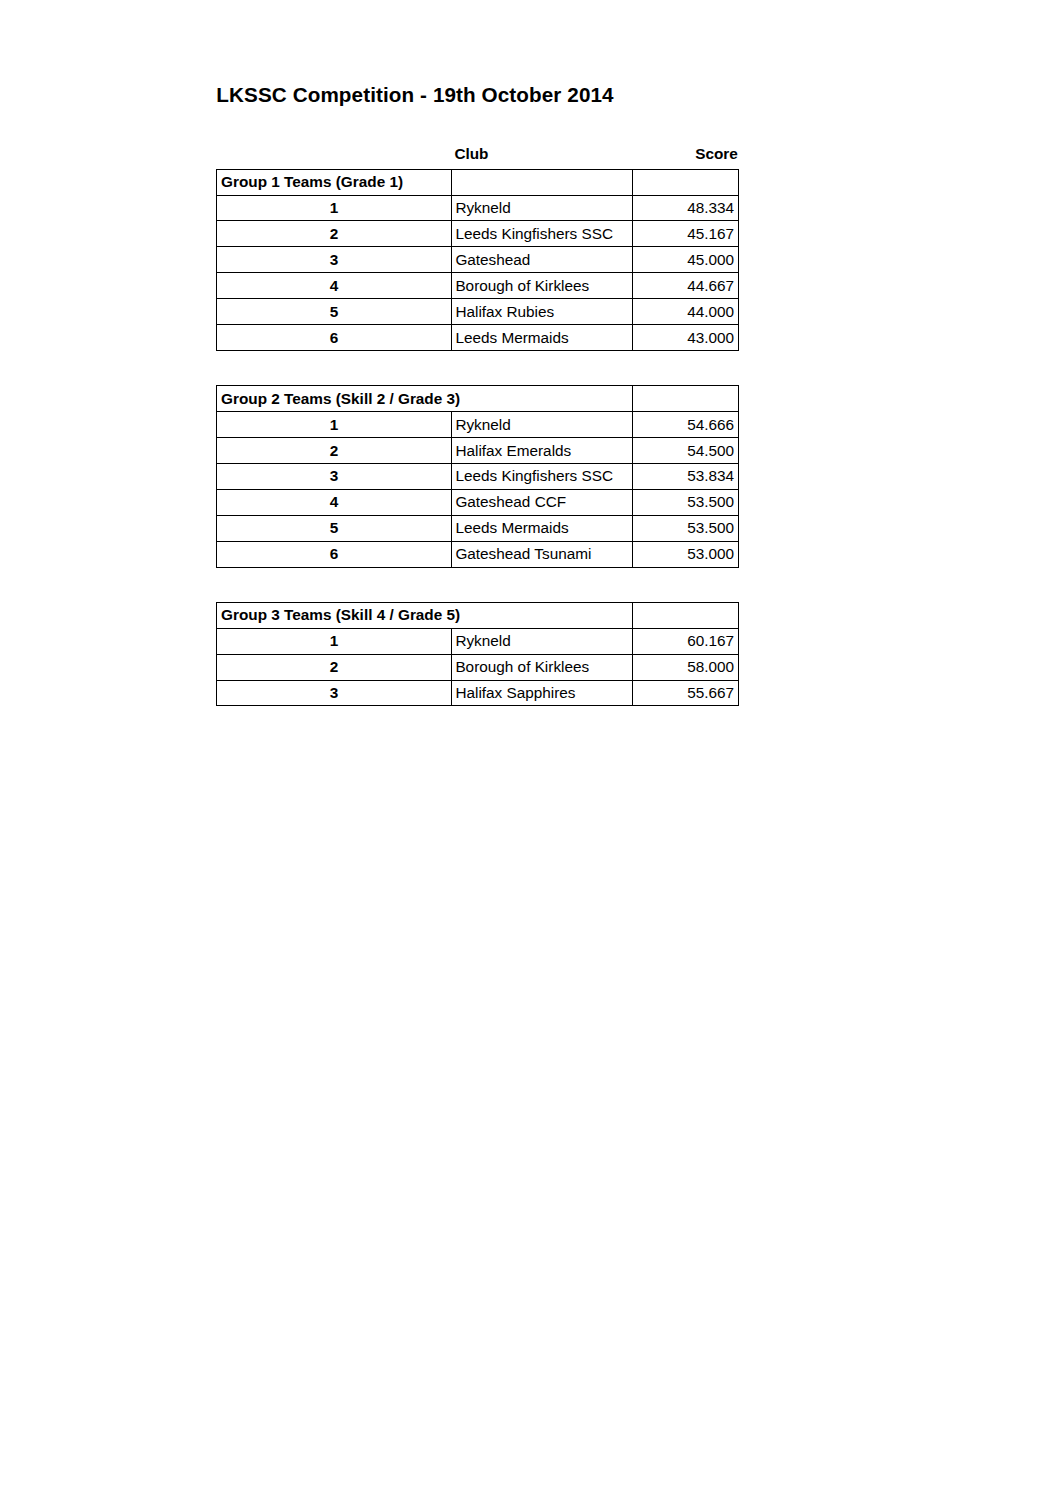LKSSC Competition - 19th October 2014
| | Club | Score |
| Group 1 Teams (Grade 1) | | |
| 1 | Rykneld | 48.334 |
| 2 | Leeds Kingfishers SSC | 45.167 |
| 3 | Gateshead | 45.000 |
| 4 | Borough of Kirklees | 44.667 |
| 5 | Halifax Rubies | 44.000 |
| 6 | Leeds Mermaids | 43.000 |
| Group 2 Teams (Skill 2 / Grade 3) | |
| 1 | Rykneld | 54.666 |
| 2 | Halifax Emeralds | 54.500 |
| 3 | Leeds Kingfishers SSC | 53.834 |
| 4 | Gateshead CCF | 53.500 |
| 5 | Leeds Mermaids | 53.500 |
| 6 | Gateshead Tsunami | 53.000 |
| Group 3 Teams (Skill 4 / Grade 5) | |
| 1 | Rykneld | 60.167 |
| 2 | Borough of Kirklees | 58.000 |
| 3 | Halifax Sapphires | 55.667 |